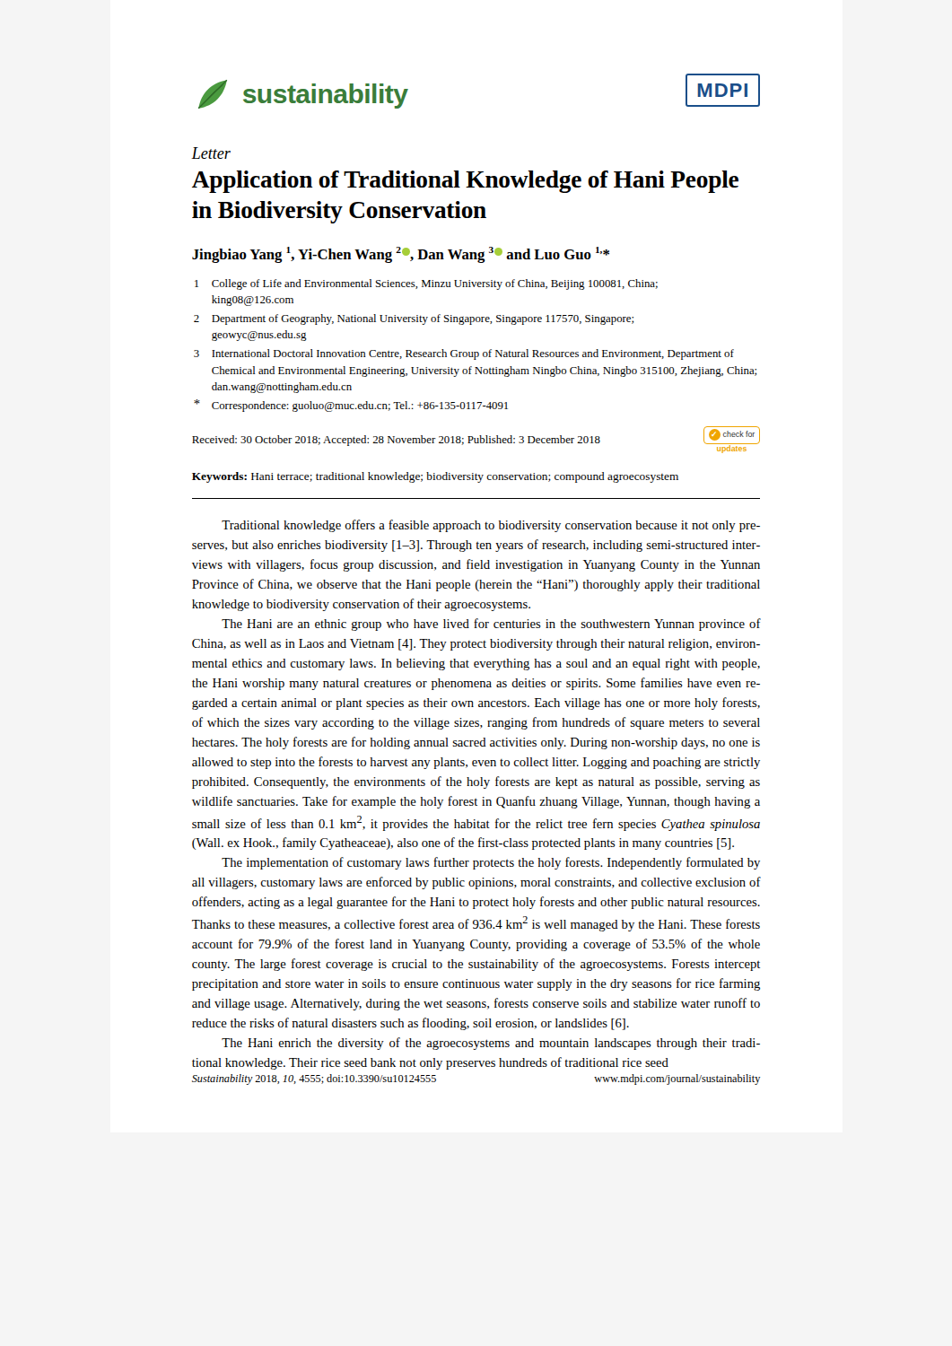sustainability
MDPI
Letter
Application of Traditional Knowledge of Hani People
in Biodiversity Conservation
Jingbiao Yang 1, Yi-Chen Wang 2 , Dan Wang 3 and Luo Guo 1,*
1 College of Life and Environmental Sciences, Minzu University of China, Beijing 100081, China;
king08@126.com
2 Department of Geography, National University of Singapore, Singapore 117570, Singapore;
geowyc@nus.edu.sg
3 International Doctoral Innovation Centre, Research Group of Natural Resources and Environment, Department of Chemical and Environmental Engineering, University of Nottingham Ningbo China, Ningbo 315100, Zhejiang, China; dan.wang@nottingham.edu.cn
*Correspondence: guoluo@muc.edu.cn; Tel.: +86-135-0117-4091
Received: 30 October 2018; Accepted: 28 November 2018; Published: 3 December 2018
✓check for
updates
Keywords: Hani terrace; traditional knowledge; biodiversity conservation; compound agroecosystem
Traditional knowledge offers a feasible approach to biodiversity conservation because it not only preserves, but also enriches biodiversity [1–3]. Through ten years of research, including semi-structured interviews with villagers, focus group discussion, and field investigation in Yuanyang County in the Yunnan Province of China, we observe that the Hani people (herein the “Hani”) thoroughly apply their traditional knowledge to biodiversity conservation of their agroecosystems.
The Hani are an ethnic group who have lived for centuries in the southwestern Yunnan province of China, as well as in Laos and Vietnam [4]. They protect biodiversity through their natural religion, environmental ethics and customary laws. In believing that everything has a soul and an equal right with people, the Hani worship many natural creatures or phenomena as deities or spirits. Some families have even regarded a certain animal or plant species as their own ancestors. Each village has one or more holy forests, of which the sizes vary according to the village sizes, ranging from hundreds of square meters to several hectares. The holy forests are for holding annual sacred activities only. During non-worship days, no one is allowed to step into the forests to harvest any plants, even to collect litter. Logging and poaching are strictly prohibited. Consequently, the environments of the holy forests are kept as natural as possible, serving as wildlife sanctuaries. Take for example the holy forest in Quanfu zhuang Village, Yunnan, though having a small size of less than 0.1 km2, it provides the habitat for the relict tree fern species Cyathea spinulosa (Wall. ex Hook., family Cyatheaceae), also one of the first-class protected plants in many countries [5].
The implementation of customary laws further protects the holy forests. Independently formulated by all villagers, customary laws are enforced by public opinions, moral constraints, and collective exclusion of offenders, acting as a legal guarantee for the Hani to protect holy forests and other public natural resources. Thanks to these measures, a collective forest area of 936.4 km2 is well managed by the Hani. These forests account for 79.9% of the forest land in Yuanyang County, providing a coverage of 53.5% of the whole county. The large forest coverage is crucial to the sustainability of the agroecosystems. Forests intercept precipitation and store water in soils to ensure continuous water supply in the dry seasons for rice farming and village usage. Alternatively, during the wet seasons, forests conserve soils and stabilize water runoff to reduce the risks of natural disasters such as flooding, soil erosion, or landslides [6].
The Hani enrich the diversity of the agroecosystems and mountain landscapes through their traditional knowledge. Their rice seed bank not only preserves hundreds of traditional rice seed
Sustainability 2018, 10, 4555; doi:10.3390/su10124555
www.mdpi.com/journal/sustainability